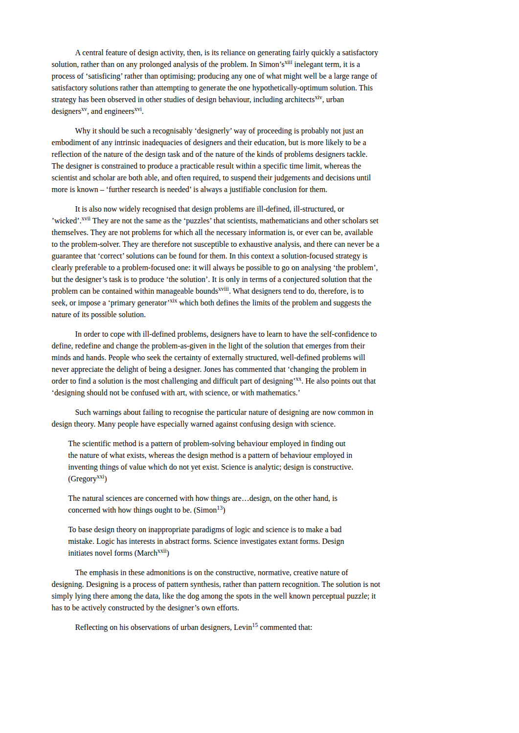A central feature of design activity, then, is its reliance on generating fairly quickly a satisfactory solution, rather than on any prolonged analysis of the problem. In Simon’sxiii inelegant term, it is a process of ‘satisficing’ rather than optimising; producing any one of what might well be a large range of satisfactory solutions rather than attempting to generate the one hypothetically-optimum solution. This strategy has been observed in other studies of design behaviour, including architectsxiv, urban designersxv, and engineersxvi.
Why it should be such a recognisably ‘designerly’ way of proceeding is probably not just an embodiment of any intrinsic inadequacies of designers and their education, but is more likely to be a reflection of the nature of the design task and of the nature of the kinds of problems designers tackle. The designer is constrained to produce a practicable result within a specific time limit, whereas the scientist and scholar are both able, and often required, to suspend their judgements and decisions until more is known – ‘further research is needed’ is always a justifiable conclusion for them.
It is also now widely recognised that design problems are ill-defined, ill-structured, or ’wicked’.xvii They are not the same as the ‘puzzles’ that scientists, mathematicians and other scholars set themselves. They are not problems for which all the necessary information is, or ever can be, available to the problem-solver. They are therefore not susceptible to exhaustive analysis, and there can never be a guarantee that ‘correct’ solutions can be found for them. In this context a solution-focused strategy is clearly preferable to a problem-focused one: it will always be possible to go on analysing ‘the problem’, but the designer’s task is to produce ‘the solution’. It is only in terms of a conjectured solution that the problem can be contained within manageable boundsxviii. What designers tend to do, therefore, is to seek, or impose a ‘primary generator’xix which both defines the limits of the problem and suggests the nature of its possible solution.
In order to cope with ill-defined problems, designers have to learn to have the self-confidence to define, redefine and change the problem-as-given in the light of the solution that emerges from their minds and hands. People who seek the certainty of externally structured, well-defined problems will never appreciate the delight of being a designer. Jones has commented that ‘changing the problem in order to find a solution is the most challenging and difficult part of designing’xx. He also points out that ‘designing should not be confused with art, with science, or with mathematics.’
Such warnings about failing to recognise the particular nature of designing are now common in design theory. Many people have especially warned against confusing design with science.
The scientific method is a pattern of problem-solving behaviour employed in finding out the nature of what exists, whereas the design method is a pattern of behaviour employed in inventing things of value which do not yet exist. Science is analytic; design is constructive. (Gregoryxxi)
The natural sciences are concerned with how things are…design, on the other hand, is concerned with how things ought to be. (Simon13)
To base design theory on inappropriate paradigms of logic and science is to make a bad mistake. Logic has interests in abstract forms. Science investigates extant forms. Design initiates novel forms (Marchxxii)
The emphasis in these admonitions is on the constructive, normative, creative nature of designing. Designing is a process of pattern synthesis, rather than pattern recognition. The solution is not simply lying there among the data, like the dog among the spots in the well known perceptual puzzle; it has to be actively constructed by the designer’s own efforts.
Reflecting on his observations of urban designers, Levin15 commented that: